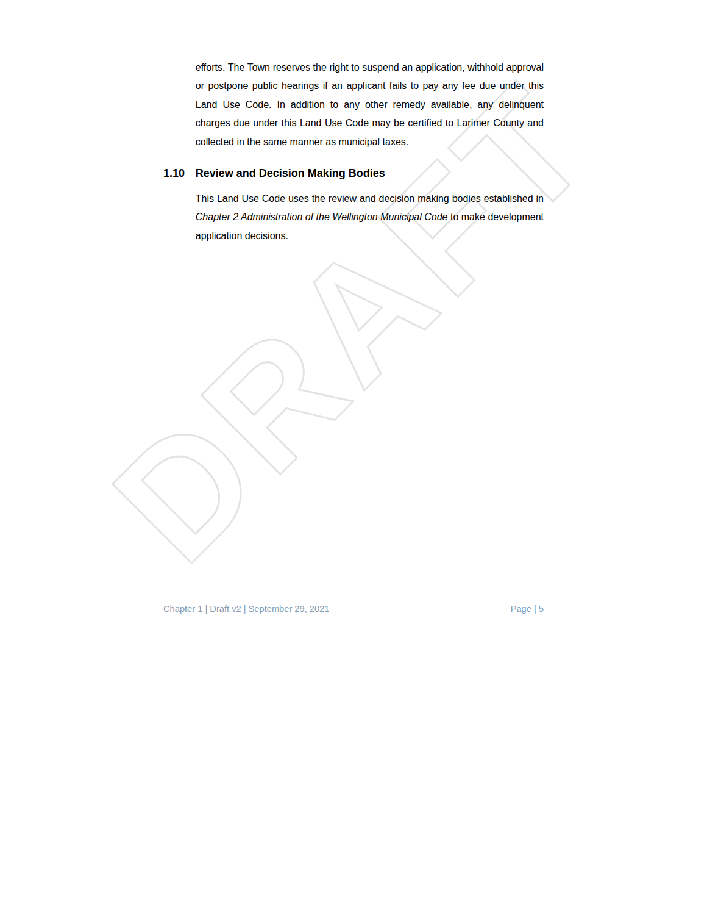DRAFT
efforts. The Town reserves the right to suspend an application, withhold approval or postpone public hearings if an applicant fails to pay any fee due under this Land Use Code. In addition to any other remedy available, any delinquent charges due under this Land Use Code may be certified to Larimer County and collected in the same manner as municipal taxes.
1.10 Review and Decision Making Bodies
This Land Use Code uses the review and decision making bodies established in Chapter 2 Administration of the Wellington Municipal Code to make development application decisions.
Chapter 1 | Draft v2 | September 29, 2021 Page | 5